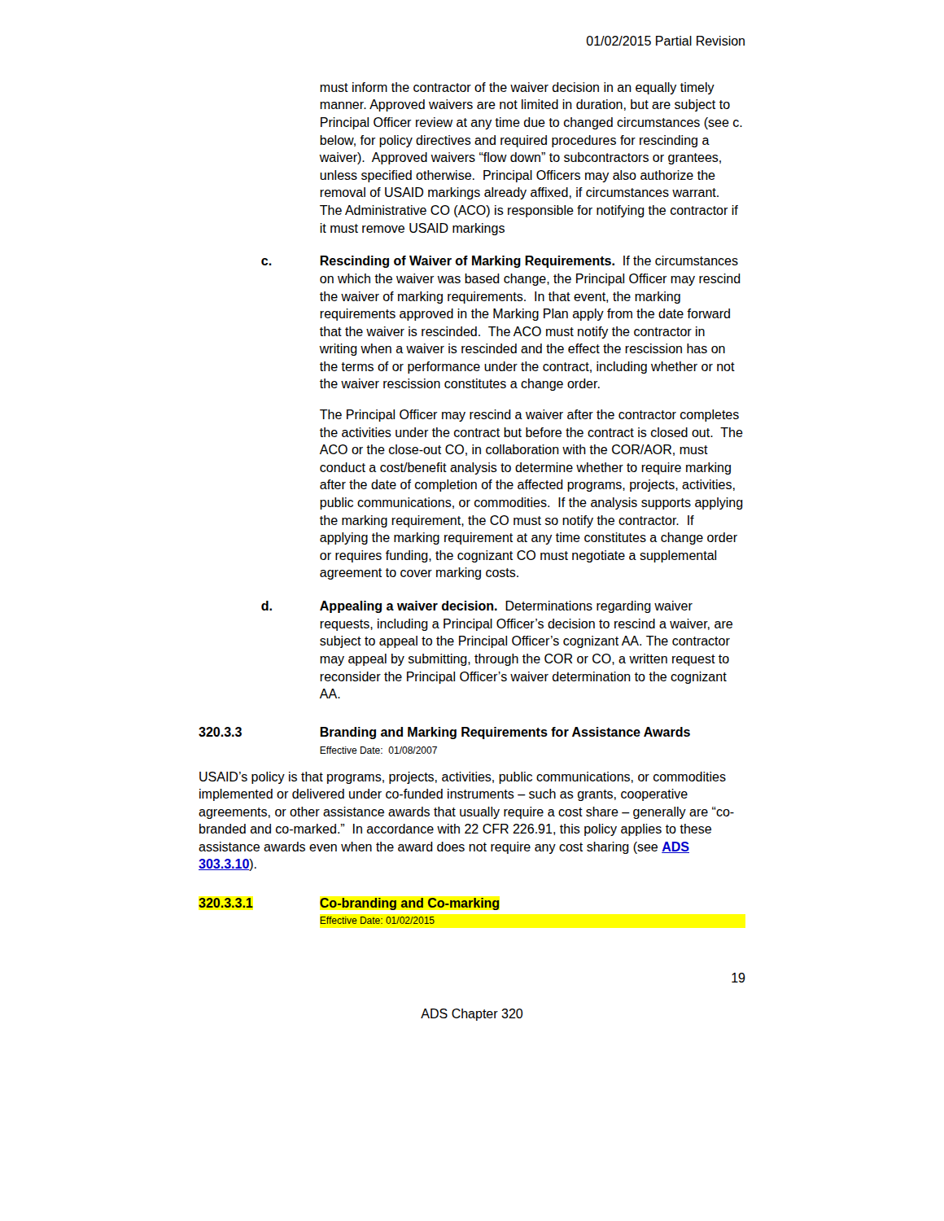01/02/2015 Partial Revision
must inform the contractor of the waiver decision in an equally timely manner. Approved waivers are not limited in duration, but are subject to Principal Officer review at any time due to changed circumstances (see c. below, for policy directives and required procedures for rescinding a waiver). Approved waivers “flow down” to subcontractors or grantees, unless specified otherwise. Principal Officers may also authorize the removal of USAID markings already affixed, if circumstances warrant. The Administrative CO (ACO) is responsible for notifying the contractor if it must remove USAID markings
c.
Rescinding of Waiver of Marking Requirements. If the circumstances on which the waiver was based change, the Principal Officer may rescind the waiver of marking requirements. In that event, the marking requirements approved in the Marking Plan apply from the date forward that the waiver is rescinded. The ACO must notify the contractor in writing when a waiver is rescinded and the effect the rescission has on the terms of or performance under the contract, including whether or not the waiver rescission constitutes a change order.
The Principal Officer may rescind a waiver after the contractor completes the activities under the contract but before the contract is closed out. The ACO or the close-out CO, in collaboration with the COR/AOR, must conduct a cost/benefit analysis to determine whether to require marking after the date of completion of the affected programs, projects, activities, public communications, or commodities. If the analysis supports applying the marking requirement, the CO must so notify the contractor. If applying the marking requirement at any time constitutes a change order or requires funding, the cognizant CO must negotiate a supplemental agreement to cover marking costs.
d.
Appealing a waiver decision. Determinations regarding waiver requests, including a Principal Officer’s decision to rescind a waiver, are subject to appeal to the Principal Officer’s cognizant AA. The contractor may appeal by submitting, through the COR or CO, a written request to reconsider the Principal Officer’s waiver determination to the cognizant AA.
320.3.3
Branding and Marking Requirements for Assistance Awards
Effective Date: 01/08/2007
USAID’s policy is that programs, projects, activities, public communications, or commodities implemented or delivered under co-funded instruments – such as grants, cooperative agreements, or other assistance awards that usually require a cost share – generally are “co-branded and co-marked.” In accordance with 22 CFR 226.91, this policy applies to these assistance awards even when the award does not require any cost sharing (see ADS 303.3.10).
320.3.3.1
Co-branding and Co-marking
Effective Date: 01/02/2015
19
ADS Chapter 320